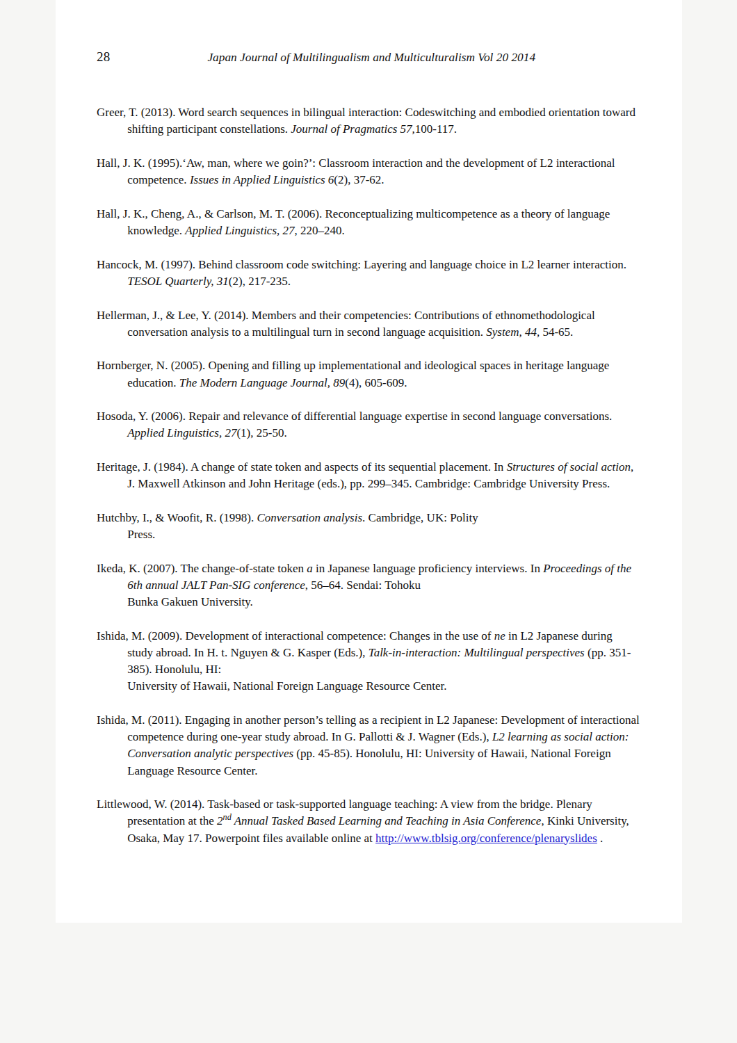28 Japan Journal of Multilingualism and Multiculturalism Vol 20 2014
Greer, T. (2013). Word search sequences in bilingual interaction: Codeswitching and embodied orientation toward shifting participant constellations. Journal of Pragmatics 57,100-117.
Hall, J. K. (1995).‘Aw, man, where we goin?’: Classroom interaction and the development of L2 interactional competence. Issues in Applied Linguistics 6(2), 37-62.
Hall, J. K., Cheng, A., & Carlson, M. T. (2006). Reconceptualizing multicompetence as a theory of language knowledge. Applied Linguistics, 27, 220–240.
Hancock, M. (1997). Behind classroom code switching: Layering and language choice in L2 learner interaction. TESOL Quarterly, 31(2), 217-235.
Hellerman, J., & Lee, Y. (2014). Members and their competencies: Contributions of ethnomethodological conversation analysis to a multilingual turn in second language acquisition. System, 44, 54-65.
Hornberger, N. (2005). Opening and filling up implementational and ideological spaces in heritage language education. The Modern Language Journal, 89(4), 605-609.
Hosoda, Y. (2006). Repair and relevance of differential language expertise in second language conversations. Applied Linguistics, 27(1), 25-50.
Heritage, J. (1984). A change of state token and aspects of its sequential placement. In Structures of social action, J. Maxwell Atkinson and John Heritage (eds.), pp. 299–345. Cambridge: Cambridge University Press.
Hutchby, I., & Woofit, R. (1998). Conversation analysis. Cambridge, UK: Polity Press.
Ikeda, K. (2007). The change-of-state token a in Japanese language proficiency interviews. In Proceedings of the 6th annual JALT Pan-SIG conference, 56–64. Sendai: Tohoku Bunka Gakuen University.
Ishida, M. (2009). Development of interactional competence: Changes in the use of ne in L2 Japanese during study abroad. In H. t. Nguyen & G. Kasper (Eds.), Talk-in-interaction: Multilingual perspectives (pp. 351-385). Honolulu, HI: University of Hawaii, National Foreign Language Resource Center.
Ishida, M. (2011). Engaging in another person’s telling as a recipient in L2 Japanese: Development of interactional competence during one-year study abroad. In G. Pallotti & J. Wagner (Eds.), L2 learning as social action: Conversation analytic perspectives (pp. 45-85). Honolulu, HI: University of Hawaii, National Foreign Language Resource Center.
Littlewood, W. (2014). Task-based or task-supported language teaching: A view from the bridge. Plenary presentation at the 2nd Annual Tasked Based Learning and Teaching in Asia Conference, Kinki University, Osaka, May 17. Powerpoint files available online at http://www.tblsig.org/conference/plenaryslides .